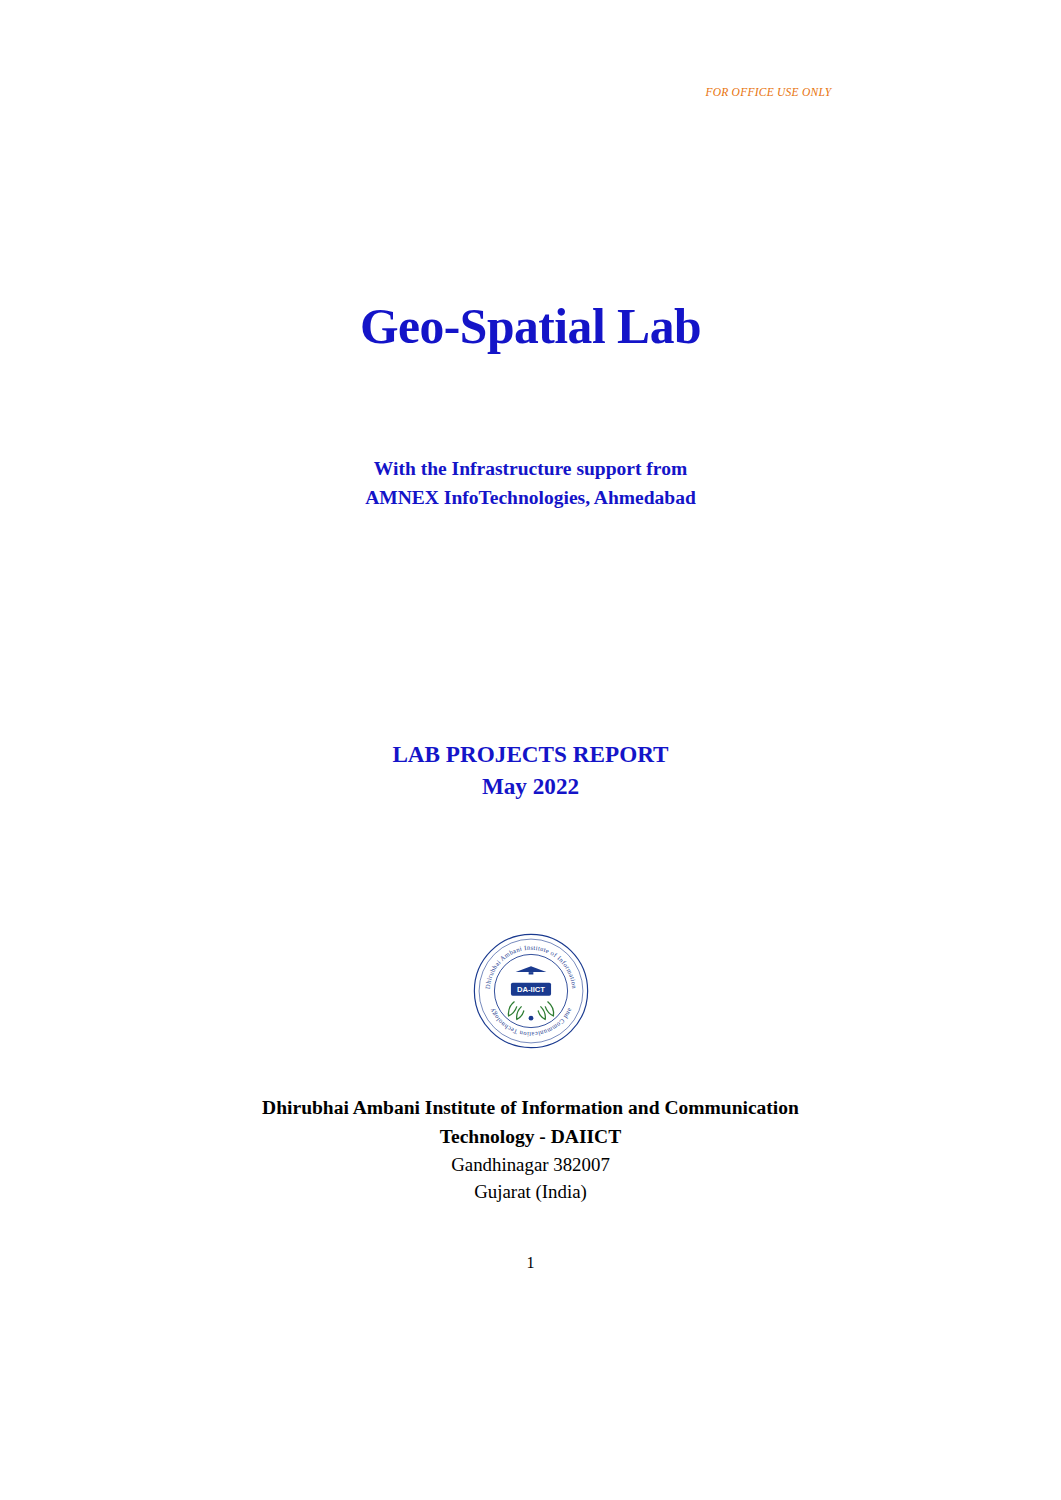FOR OFFICE USE ONLY
Geo-Spatial Lab
With the Infrastructure support from
AMNEX InfoTechnologies, Ahmedabad
LAB PROJECTS REPORT
May 2022
Dhirubhai Ambani Institute of Information and Communication Technology DA-IICT
Dhirubhai Ambani Institute of Information and Communication Technology - DAIICT Gandhinagar 382007 Gujarat (India)
1